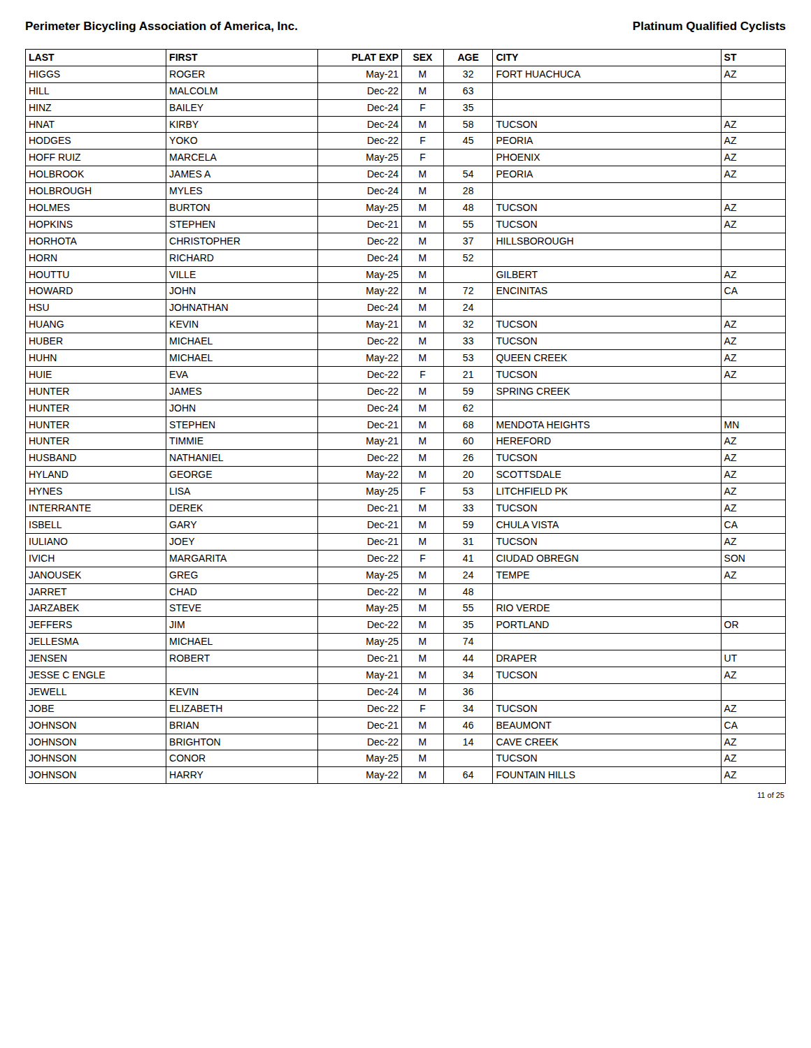Perimeter Bicycling Association of America, Inc.
Platinum Qualified Cyclists
| LAST | FIRST | PLAT EXP | SEX | AGE | CITY | ST |
| --- | --- | --- | --- | --- | --- | --- |
| HIGGS | ROGER | May-21 | M | 32 | FORT HUACHUCA | AZ |
| HILL | MALCOLM | Dec-22 | M | 63 | | |
| HINZ | BAILEY | Dec-24 | F | 35 | | |
| HNAT | KIRBY | Dec-24 | M | 58 | TUCSON | AZ |
| HODGES | YOKO | Dec-22 | F | 45 | PEORIA | AZ |
| HOFF RUIZ | MARCELA | May-25 | F | | PHOENIX | AZ |
| HOLBROOK | JAMES A | Dec-24 | M | 54 | PEORIA | AZ |
| HOLBROUGH | MYLES | Dec-24 | M | 28 | | |
| HOLMES | BURTON | May-25 | M | 48 | TUCSON | AZ |
| HOPKINS | STEPHEN | Dec-21 | M | 55 | TUCSON | AZ |
| HORHOTA | CHRISTOPHER | Dec-22 | M | 37 | HILLSBOROUGH | |
| HORN | RICHARD | Dec-24 | M | 52 | | |
| HOUTTU | VILLE | May-25 | M | | GILBERT | AZ |
| HOWARD | JOHN | May-22 | M | 72 | ENCINITAS | CA |
| HSU | JOHNATHAN | Dec-24 | M | 24 | | |
| HUANG | KEVIN | May-21 | M | 32 | TUCSON | AZ |
| HUBER | MICHAEL | Dec-22 | M | 33 | TUCSON | AZ |
| HUHN | MICHAEL | May-22 | M | 53 | QUEEN CREEK | AZ |
| HUIE | EVA | Dec-22 | F | 21 | TUCSON | AZ |
| HUNTER | JAMES | Dec-22 | M | 59 | SPRING CREEK | |
| HUNTER | JOHN | Dec-24 | M | 62 | | |
| HUNTER | STEPHEN | Dec-21 | M | 68 | MENDOTA HEIGHTS | MN |
| HUNTER | TIMMIE | May-21 | M | 60 | HEREFORD | AZ |
| HUSBAND | NATHANIEL | Dec-22 | M | 26 | TUCSON | AZ |
| HYLAND | GEORGE | May-22 | M | 20 | SCOTTSDALE | AZ |
| HYNES | LISA | May-25 | F | 53 | LITCHFIELD PK | AZ |
| INTERRANTE | DEREK | Dec-21 | M | 33 | TUCSON | AZ |
| ISBELL | GARY | Dec-21 | M | 59 | CHULA VISTA | CA |
| IULIANO | JOEY | Dec-21 | M | 31 | TUCSON | AZ |
| IVICH | MARGARITA | Dec-22 | F | 41 | CIUDAD OBREGN | SON |
| JANOUSEK | GREG | May-25 | M | 24 | TEMPE | AZ |
| JARRET | CHAD | Dec-22 | M | 48 | | |
| JARZABEK | STEVE | May-25 | M | 55 | RIO VERDE | |
| JEFFERS | JIM | Dec-22 | M | 35 | PORTLAND | OR |
| JELLESMA | MICHAEL | May-25 | M | 74 | | |
| JENSEN | ROBERT | Dec-21 | M | 44 | DRAPER | UT |
| JESSE C ENGLE | | May-21 | M | 34 | TUCSON | AZ |
| JEWELL | KEVIN | Dec-24 | M | 36 | | |
| JOBE | ELIZABETH | Dec-22 | F | 34 | TUCSON | AZ |
| JOHNSON | BRIAN | Dec-21 | M | 46 | BEAUMONT | CA |
| JOHNSON | BRIGHTON | Dec-22 | M | 14 | CAVE CREEK | AZ |
| JOHNSON | CONOR | May-25 | M | | TUCSON | AZ |
| JOHNSON | HARRY | May-22 | M | 64 | FOUNTAIN HILLS | AZ |
11 of 25